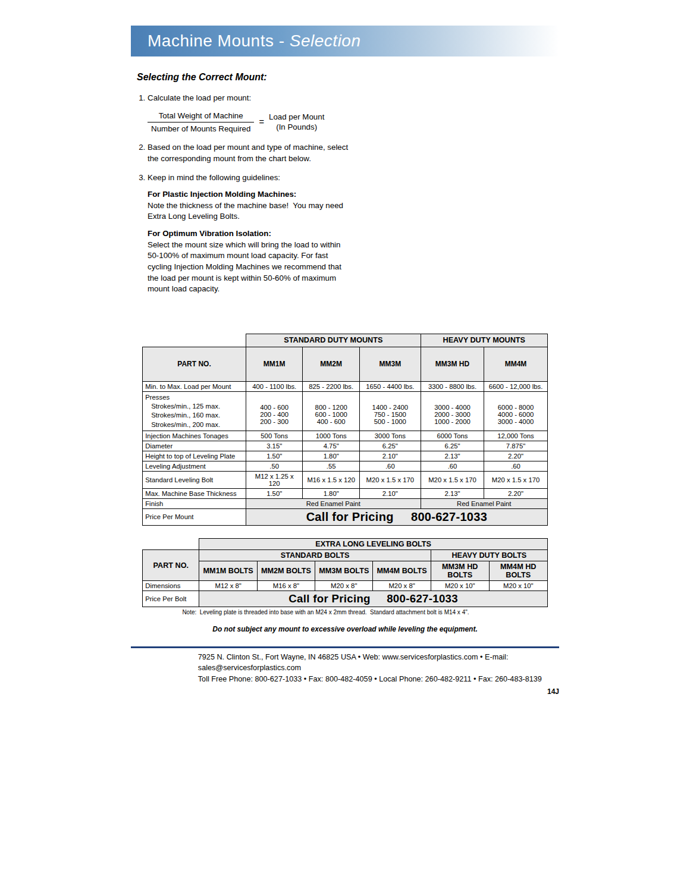Machine Mounts - Selection
Selecting the Correct Mount:
Calculate the load per mount:
Total Weight of Machine Number of Mounts Required = Load per Mount
(In Pounds)
Based on the load per mount and type of machine, select the corresponding mount from the chart below.
Keep in mind the following guidelines:
For Plastic Injection Molding Machines:
Note the thickness of the machine base! You may need Extra Long Leveling Bolts.
For Optimum Vibration Isolation:
Select the mount size which will bring the load to within 50-100% of maximum mount load capacity. For fast cycling Injection Molding Machines we recommend that the load per mount is kept within 50-60% of maximum mount load capacity.
| | STANDARD DUTY MOUNTS | HEAVY DUTY MOUNTS |
| PART NO. | MM1M | MM2M | MM3M | MM3M HD | MM4M |
| Min. to Max. Load per Mount | 400 - 1100 lbs. | 825 - 2200 lbs. | 1650 - 4400 lbs. | 3300 - 8800 lbs. | 6600 - 12,000 lbs. |
| Presses Strokes/min., 125 max. Strokes/min., 160 max. Strokes/min., 200 max. | 400 - 600 200 - 400 200 - 300 | 800 - 1200 600 - 1000 400 - 600 | 1400 - 2400 750 - 1500 500 - 1000 | 3000 - 4000 2000 - 3000 1000 - 2000 | 6000 - 8000 4000 - 6000 3000 - 4000 |
| Injection Machines Tonages | 500 Tons | 1000 Tons | 3000 Tons | 6000 Tons | 12,000 Tons |
| Diameter | 3.15" | 4.75" | 6.25" | 6.25" | 7.875" |
| Height to top of Leveling Plate | 1.50" | 1.80" | 2.10" | 2.13" | 2.20" |
| Leveling Adjustment | .50 | .55 | .60 | .60 | .60 |
| Standard Leveling Bolt | M12 x 1.25 x 120 | M16 x 1.5 x 120 | M20 x 1.5 x 170 | M20 x 1.5 x 170 | M20 x 1.5 x 170 |
| Max. Machine Base Thickness | 1.50" | 1.80" | 2.10" | 2.13" | 2.20" |
| Finish | Red Enamel Paint | Red Enamel Paint |
| Price Per Mount | Call for Pricing 800-627-1033 |
| | EXTRA LONG LEVELING BOLTS |
| PART NO. | STANDARD BOLTS | HEAVY DUTY BOLTS |
| MM1M BOLTS | MM2M BOLTS | MM3M BOLTS | MM4M BOLTS | MM3M HD BOLTS | MM4M HD BOLTS |
| Dimensions | M12 x 8" | M16 x 8" | M20 x 8" | M20 x 8" | M20 x 10" | M20 x 10" |
| Price Per Bolt | Call for Pricing 800-627-1033 |
Note: Leveling plate is threaded into base with an M24 x 2mm thread. Standard attachment bolt is M14 x 4".
Do not subject any mount to excessive overload while leveling the equipment.
7925 N. Clinton St., Fort Wayne, IN 46825 USA • Web: www.servicesforplastics.com • E-mail: sales@servicesforplastics.com
Toll Free Phone: 800-627-1033 • Fax: 800-482-4059 • Local Phone: 260-482-9211 • Fax: 260-483-8139
14J